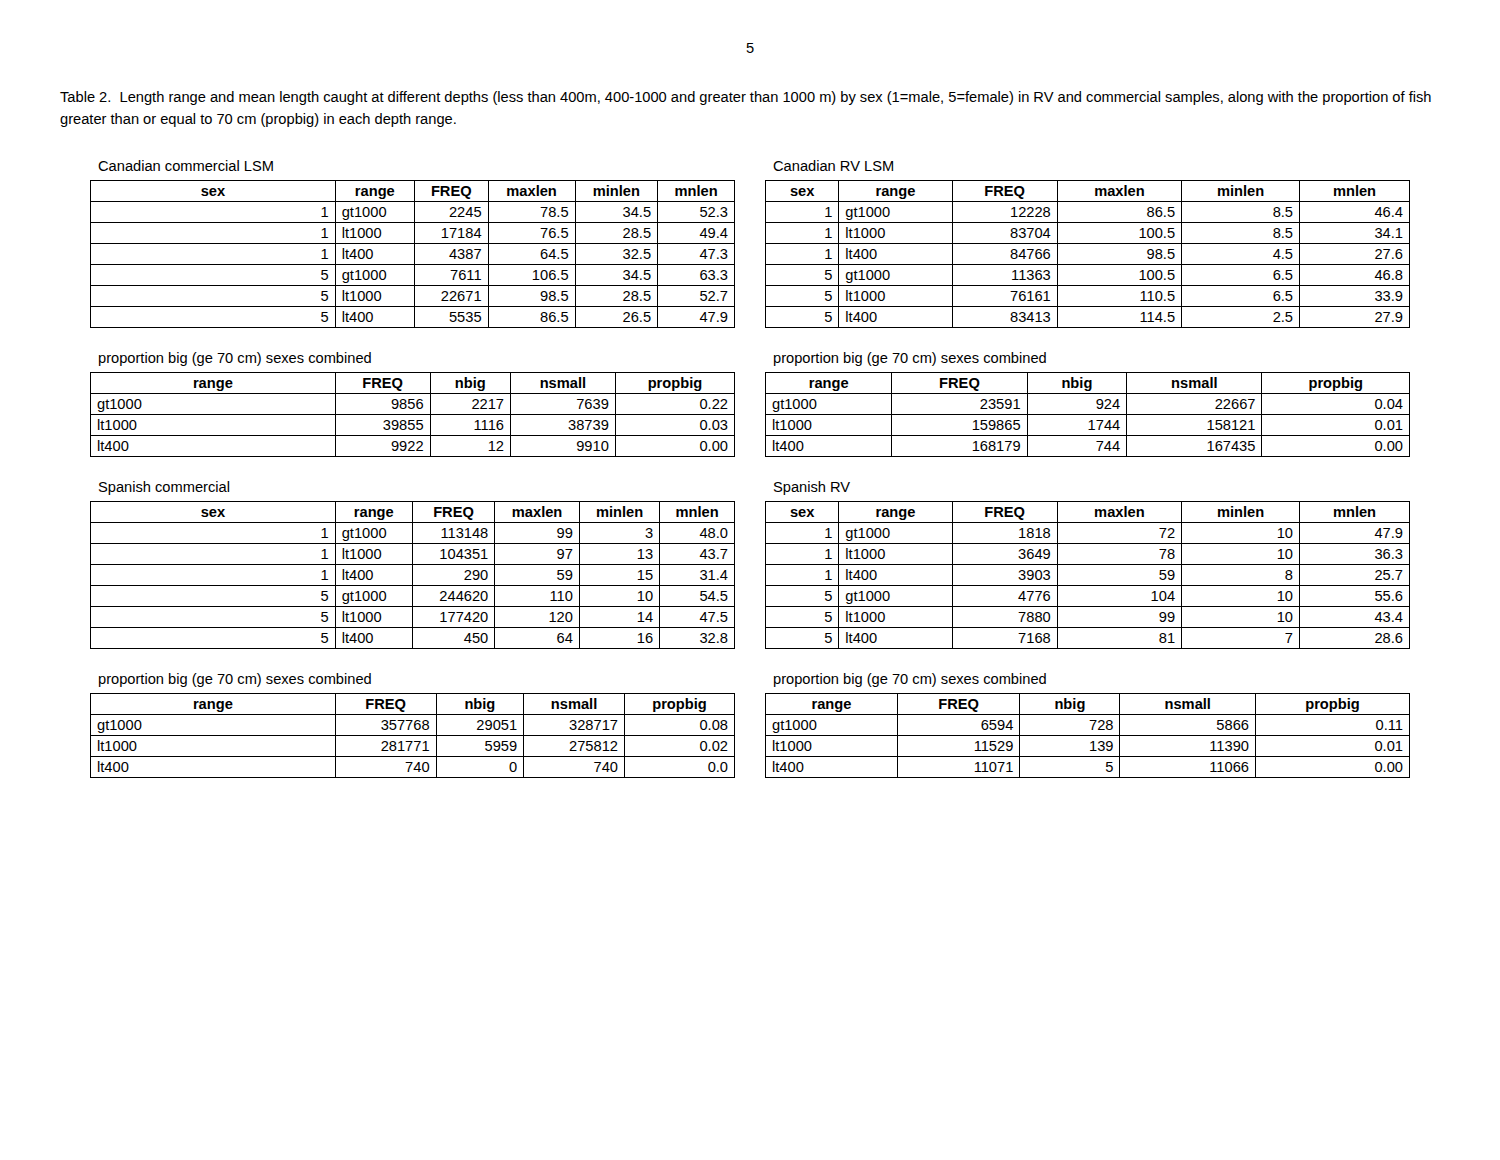5
Table 2. Length range and mean length caught at different depths (less than 400m, 400-1000 and greater than 1000 m) by sex (1=male, 5=female) in RV and commercial samples, along with the proportion of fish greater than or equal to 70 cm (propbig) in each depth range.
Canadian commercial LSM
| sex | range | FREQ | maxlen | minlen | mnlen |
| --- | --- | --- | --- | --- | --- |
| 1 | gt1000 | 2245 | 78.5 | 34.5 | 52.3 |
| 1 | lt1000 | 17184 | 76.5 | 28.5 | 49.4 |
| 1 | lt400 | 4387 | 64.5 | 32.5 | 47.3 |
| 5 | gt1000 | 7611 | 106.5 | 34.5 | 63.3 |
| 5 | lt1000 | 22671 | 98.5 | 28.5 | 52.7 |
| 5 | lt400 | 5535 | 86.5 | 26.5 | 47.9 |
proportion big (ge 70 cm) sexes combined
| range | FREQ | nbig | nsmall | propbig |
| --- | --- | --- | --- | --- |
| gt1000 | 9856 | 2217 | 7639 | 0.22 |
| lt1000 | 39855 | 1116 | 38739 | 0.03 |
| lt400 | 9922 | 12 | 9910 | 0.00 |
Spanish commercial
| sex | range | FREQ | maxlen | minlen | mnlen |
| --- | --- | --- | --- | --- | --- |
| 1 | gt1000 | 113148 | 99 | 3 | 48.0 |
| 1 | lt1000 | 104351 | 97 | 13 | 43.7 |
| 1 | lt400 | 290 | 59 | 15 | 31.4 |
| 5 | gt1000 | 244620 | 110 | 10 | 54.5 |
| 5 | lt1000 | 177420 | 120 | 14 | 47.5 |
| 5 | lt400 | 450 | 64 | 16 | 32.8 |
proportion big (ge 70 cm) sexes combined
| range | FREQ | nbig | nsmall | propbig |
| --- | --- | --- | --- | --- |
| gt1000 | 357768 | 29051 | 328717 | 0.08 |
| lt1000 | 281771 | 5959 | 275812 | 0.02 |
| lt400 | 740 | 0 | 740 | 0.0 |
Canadian RV LSM
| sex | range | FREQ | maxlen | minlen | mnlen |
| --- | --- | --- | --- | --- | --- |
| 1 | gt1000 | 12228 | 86.5 | 8.5 | 46.4 |
| 1 | lt1000 | 83704 | 100.5 | 8.5 | 34.1 |
| 1 | lt400 | 84766 | 98.5 | 4.5 | 27.6 |
| 5 | gt1000 | 11363 | 100.5 | 6.5 | 46.8 |
| 5 | lt1000 | 76161 | 110.5 | 6.5 | 33.9 |
| 5 | lt400 | 83413 | 114.5 | 2.5 | 27.9 |
proportion big (ge 70 cm) sexes combined
| range | FREQ | nbig | nsmall | propbig |
| --- | --- | --- | --- | --- |
| gt1000 | 23591 | 924 | 22667 | 0.04 |
| lt1000 | 159865 | 1744 | 158121 | 0.01 |
| lt400 | 168179 | 744 | 167435 | 0.00 |
Spanish RV
| sex | range | FREQ | maxlen | minlen | mnlen |
| --- | --- | --- | --- | --- | --- |
| 1 | gt1000 | 1818 | 72 | 10 | 47.9 |
| 1 | lt1000 | 3649 | 78 | 10 | 36.3 |
| 1 | lt400 | 3903 | 59 | 8 | 25.7 |
| 5 | gt1000 | 4776 | 104 | 10 | 55.6 |
| 5 | lt1000 | 7880 | 99 | 10 | 43.4 |
| 5 | lt400 | 7168 | 81 | 7 | 28.6 |
proportion big (ge 70 cm) sexes combined
| range | FREQ | nbig | nsmall | propbig |
| --- | --- | --- | --- | --- |
| gt1000 | 6594 | 728 | 5866 | 0.11 |
| lt1000 | 11529 | 139 | 11390 | 0.01 |
| lt400 | 11071 | 5 | 11066 | 0.00 |